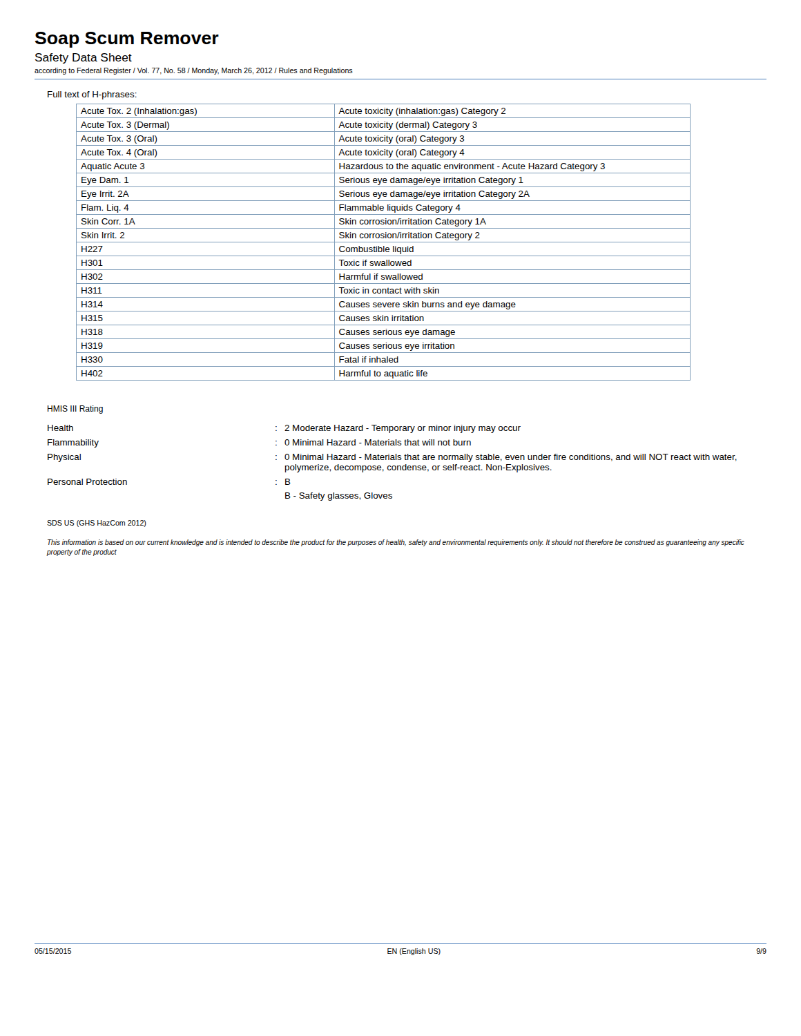Soap Scum Remover
Safety Data Sheet
according to Federal Register / Vol. 77, No. 58 / Monday, March 26, 2012 / Rules and Regulations
Full text of H-phrases:
| Acute Tox. 2 (Inhalation:gas) | Acute toxicity (inhalation:gas) Category 2 |
| Acute Tox. 3 (Dermal) | Acute toxicity (dermal) Category 3 |
| Acute Tox. 3 (Oral) | Acute toxicity (oral) Category 3 |
| Acute Tox. 4 (Oral) | Acute toxicity (oral) Category 4 |
| Aquatic Acute 3 | Hazardous to the aquatic environment - Acute Hazard Category 3 |
| Eye Dam. 1 | Serious eye damage/eye irritation Category 1 |
| Eye Irrit. 2A | Serious eye damage/eye irritation Category 2A |
| Flam. Liq. 4 | Flammable liquids Category 4 |
| Skin Corr. 1A | Skin corrosion/irritation Category 1A |
| Skin Irrit. 2 | Skin corrosion/irritation Category 2 |
| H227 | Combustible liquid |
| H301 | Toxic if swallowed |
| H302 | Harmful if swallowed |
| H311 | Toxic in contact with skin |
| H314 | Causes severe skin burns and eye damage |
| H315 | Causes skin irritation |
| H318 | Causes serious eye damage |
| H319 | Causes serious eye irritation |
| H330 | Fatal if inhaled |
| H402 | Harmful to aquatic life |
HMIS III Rating
| Health | : | 2 Moderate Hazard - Temporary or minor injury may occur |
| Flammability | : | 0 Minimal Hazard - Materials that will not burn |
| Physical | : | 0 Minimal Hazard - Materials that are normally stable, even under fire conditions, and will NOT react with water, polymerize, decompose, condense, or self-react. Non-Explosives. |
| Personal Protection | : | B |
B - Safety glasses, Gloves
SDS US (GHS HazCom 2012)
This information is based on our current knowledge and is intended to describe the product for the purposes of health, safety and environmental requirements only. It should not therefore be construed as guaranteeing any specific property of the product
05/15/2015
EN (English US)
9/9